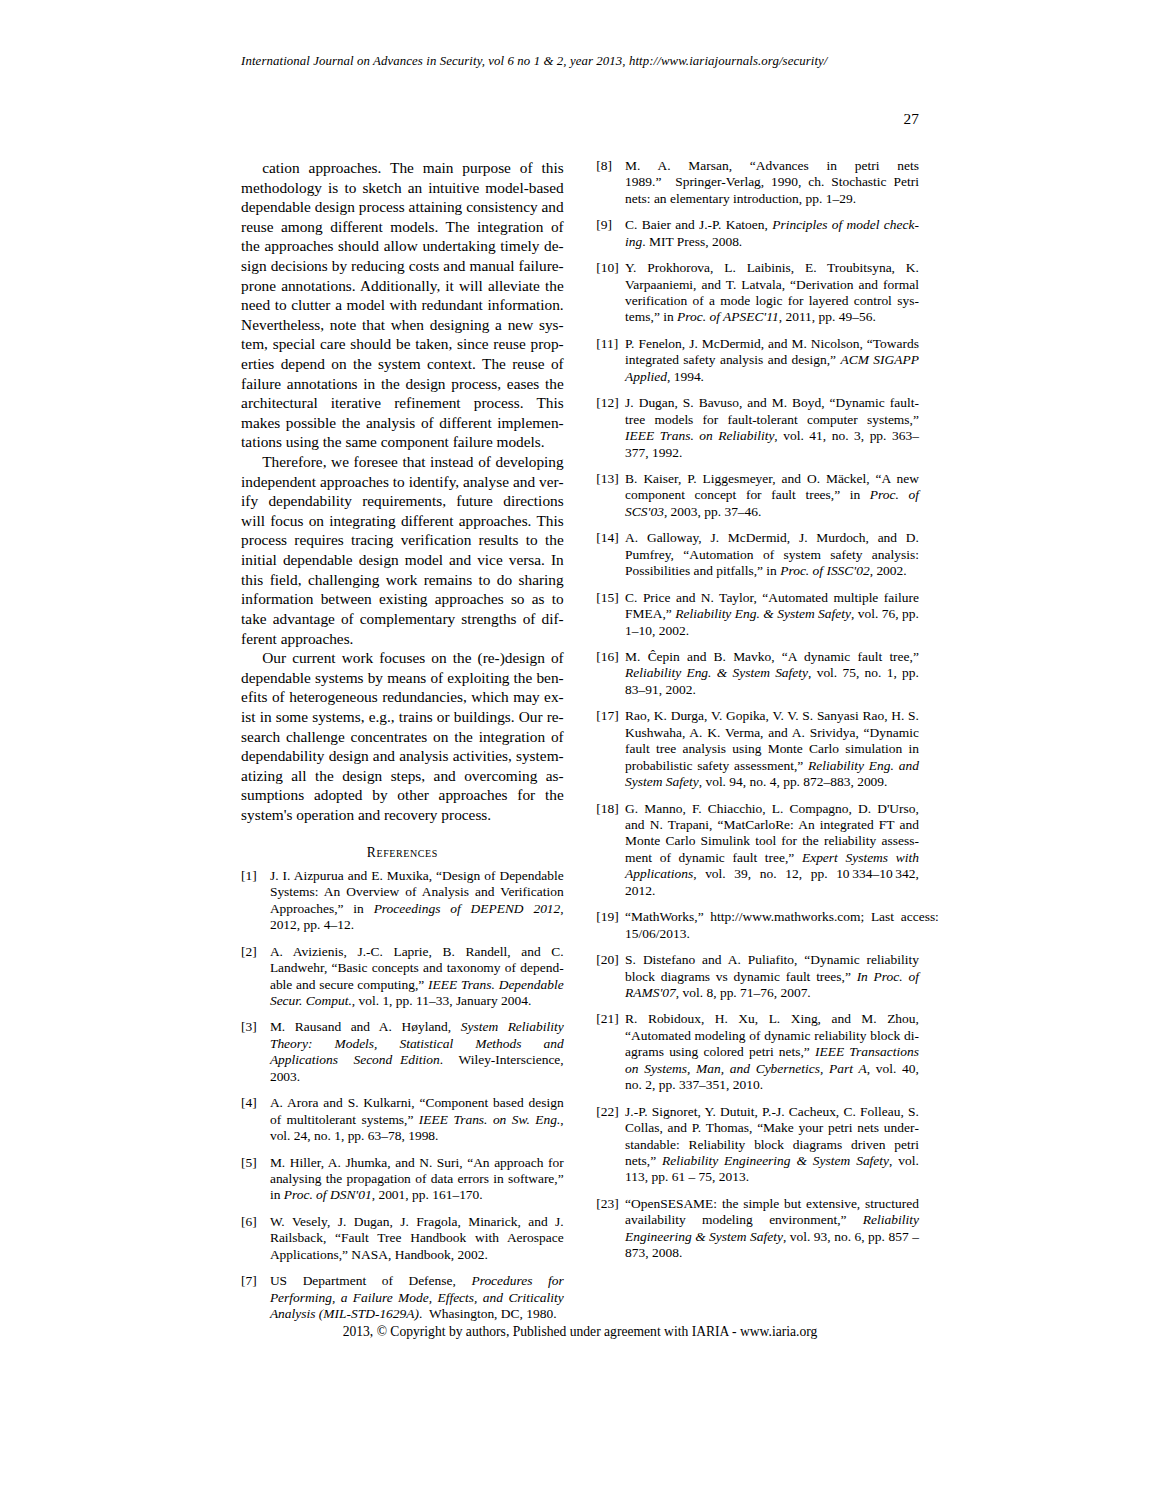International Journal on Advances in Security, vol 6 no 1 & 2, year 2013, http://www.iariajournals.org/security/
27
cation approaches. The main purpose of this methodology is to sketch an intuitive model-based dependable design process attaining consistency and reuse among different models. The integration of the approaches should allow undertaking timely design decisions by reducing costs and manual failure-prone annotations. Additionally, it will alleviate the need to clutter a model with redundant information. Nevertheless, note that when designing a new system, special care should be taken, since reuse properties depend on the system context. The reuse of failure annotations in the design process, eases the architectural iterative refinement process. This makes possible the analysis of different implementations using the same component failure models.
Therefore, we foresee that instead of developing independent approaches to identify, analyse and verify dependability requirements, future directions will focus on integrating different approaches. This process requires tracing verification results to the initial dependable design model and vice versa. In this field, challenging work remains to do sharing information between existing approaches so as to take advantage of complementary strengths of different approaches.
Our current work focuses on the (re-)design of dependable systems by means of exploiting the benefits of heterogeneous redundancies, which may exist in some systems, e.g., trains or buildings. Our research challenge concentrates on the integration of dependability design and analysis activities, systematizing all the design steps, and overcoming assumptions adopted by other approaches for the system's operation and recovery process.
References
[1] J. I. Aizpurua and E. Muxika, “Design of Dependable Systems: An Overview of Analysis and Verification Approaches,” in Proceedings of DEPEND 2012, 2012, pp. 4–12.
[2] A. Avizienis, J.-C. Laprie, B. Randell, and C. Landwehr, “Basic concepts and taxonomy of dependable and secure computing,” IEEE Trans. Dependable Secur. Comput., vol. 1, pp. 11–33, January 2004.
[3] M. Rausand and A. Høyland, System Reliability Theory: Models, Statistical Methods and Applications Second Edition. Wiley-Interscience, 2003.
[4] A. Arora and S. Kulkarni, “Component based design of multitolerant systems,” IEEE Trans. on Sw. Eng., vol. 24, no. 1, pp. 63–78, 1998.
[5] M. Hiller, A. Jhumka, and N. Suri, “An approach for analysing the propagation of data errors in software,” in Proc. of DSN'01, 2001, pp. 161–170.
[6] W. Vesely, J. Dugan, J. Fragola, Minarick, and J. Railsback, “Fault Tree Handbook with Aerospace Applications,” NASA, Handbook, 2002.
[7] US Department of Defense, Procedures for Performing, a Failure Mode, Effects, and Criticality Analysis (MIL-STD-1629A). Whasington, DC, 1980.
[8] M. A. Marsan, “Advances in petri nets 1989.” Springer-Verlag, 1990, ch. Stochastic Petri nets: an elementary introduction, pp. 1–29.
[9] C. Baier and J.-P. Katoen, Principles of model checking. MIT Press, 2008.
[10] Y. Prokhorova, L. Laibinis, E. Troubitsyna, K. Varpaaniemi, and T. Latvala, “Derivation and formal verification of a mode logic for layered control systems,” in Proc. of APSEC'11, 2011, pp. 49–56.
[11] P. Fenelon, J. McDermid, and M. Nicolson, “Towards integrated safety analysis and design,” ACM SIGAPP Applied, 1994.
[12] J. Dugan, S. Bavuso, and M. Boyd, “Dynamic fault-tree models for fault-tolerant computer systems,” IEEE Trans. on Reliability, vol. 41, no. 3, pp. 363–377, 1992.
[13] B. Kaiser, P. Liggesmeyer, and O. Mäckel, “A new component concept for fault trees,” in Proc. of SCS'03, 2003, pp. 37–46.
[14] A. Galloway, J. McDermid, J. Murdoch, and D. Pumfrey, “Automation of system safety analysis: Possibilities and pitfalls,” in Proc. of ISSC'02, 2002.
[15] C. Price and N. Taylor, “Automated multiple failure FMEA,” Reliability Eng. & System Safety, vol. 76, pp. 1–10, 2002.
[16] M. Ĉepin and B. Mavko, “A dynamic fault tree,” Reliability Eng. & System Safety, vol. 75, no. 1, pp. 83–91, 2002.
[17] Rao, K. Durga, V. Gopika, V. V. S. Sanyasi Rao, H. S. Kushwaha, A. K. Verma, and A. Srividya, “Dynamic fault tree analysis using Monte Carlo simulation in probabilistic safety assessment,” Reliability Eng. and System Safety, vol. 94, no. 4, pp. 872–883, 2009.
[18] G. Manno, F. Chiacchio, L. Compagno, D. D'Urso, and N. Trapani, “MatCarloRe: An integrated FT and Monte Carlo Simulink tool for the reliability assessment of dynamic fault tree,” Expert Systems with Applications, vol. 39, no. 12, pp. 10 334–10 342, 2012.
[19]“MathWorks,” http://www.mathworks.com; Last access: 15/06/2013.
[20] S. Distefano and A. Puliafito, “Dynamic reliability block diagrams vs dynamic fault trees,” In Proc. of RAMS'07, vol. 8, pp. 71–76, 2007.
[21] R. Robidoux, H. Xu, L. Xing, and M. Zhou, “Automated modeling of dynamic reliability block diagrams using colored petri nets,” IEEE Transactions on Systems, Man, and Cybernetics, Part A, vol. 40, no. 2, pp. 337–351, 2010.
[22] J.-P. Signoret, Y. Dutuit, P.-J. Cacheux, C. Folleau, S. Collas, and P. Thomas, “Make your petri nets understandable: Reliability block diagrams driven petri nets,” Reliability Engineering & System Safety, vol. 113, pp. 61 – 75, 2013.
[23]“OpenSESAME: the simple but extensive, structured availability modeling environment,” Reliability Engineering & System Safety, vol. 93, no. 6, pp. 857 – 873, 2008.
2013, © Copyright by authors, Published under agreement with IARIA - www.iaria.org